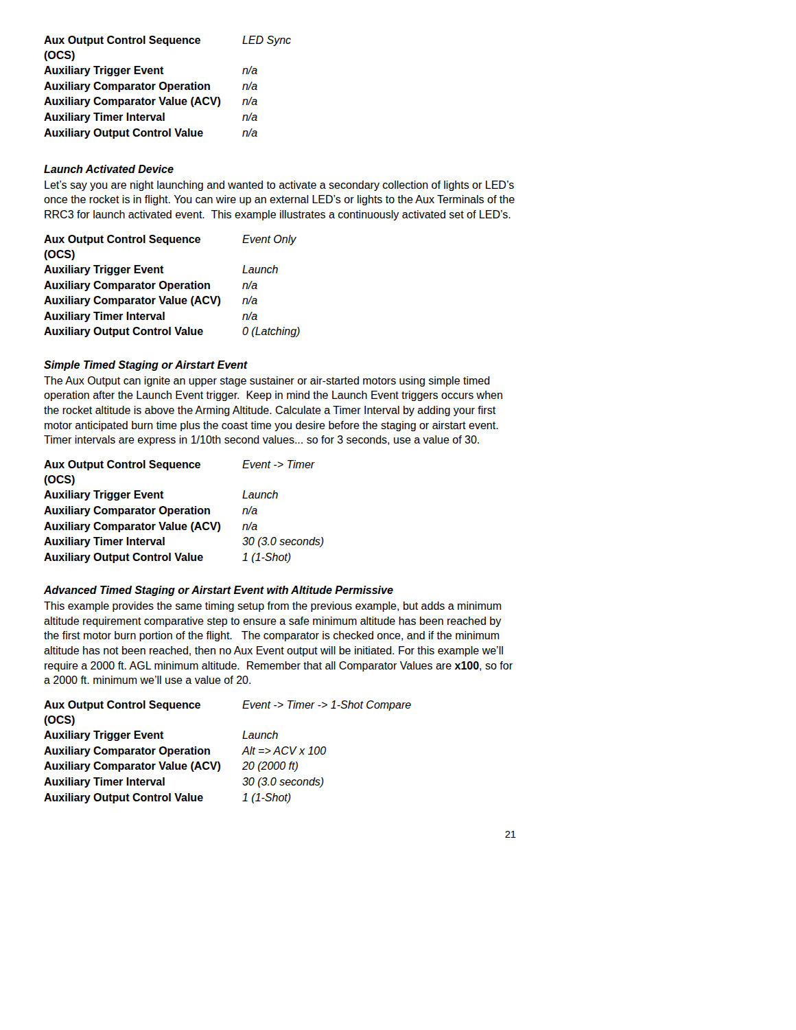| Aux Output Control Sequence (OCS) | LED Sync |
| Auxiliary Trigger Event | n/a |
| Auxiliary Comparator Operation | n/a |
| Auxiliary Comparator Value (ACV) | n/a |
| Auxiliary Timer Interval | n/a |
| Auxiliary Output Control Value | n/a |
Launch Activated Device
Let’s say you are night launching and wanted to activate a secondary collection of lights or LED’s once the rocket is in flight. You can wire up an external LED’s or lights to the Aux Terminals of the RRC3 for launch activated event. This example illustrates a continuously activated set of LED’s.
| Aux Output Control Sequence (OCS) | Event Only |
| Auxiliary Trigger Event | Launch |
| Auxiliary Comparator Operation | n/a |
| Auxiliary Comparator Value (ACV) | n/a |
| Auxiliary Timer Interval | n/a |
| Auxiliary Output Control Value | 0 (Latching) |
Simple Timed Staging or Airstart Event
The Aux Output can ignite an upper stage sustainer or air-started motors using simple timed operation after the Launch Event trigger. Keep in mind the Launch Event triggers occurs when the rocket altitude is above the Arming Altitude. Calculate a Timer Interval by adding your first motor anticipated burn time plus the coast time you desire before the staging or airstart event. Timer intervals are express in 1/10th second values... so for 3 seconds, use a value of 30.
| Aux Output Control Sequence (OCS) | Event -> Timer |
| Auxiliary Trigger Event | Launch |
| Auxiliary Comparator Operation | n/a |
| Auxiliary Comparator Value (ACV) | n/a |
| Auxiliary Timer Interval | 30 (3.0 seconds) |
| Auxiliary Output Control Value | 1 (1-Shot) |
Advanced Timed Staging or Airstart Event with Altitude Permissive
This example provides the same timing setup from the previous example, but adds a minimum altitude requirement comparative step to ensure a safe minimum altitude has been reached by the first motor burn portion of the flight. The comparator is checked once, and if the minimum altitude has not been reached, then no Aux Event output will be initiated. For this example we’ll require a 2000 ft. AGL minimum altitude. Remember that all Comparator Values are x100, so for a 2000 ft. minimum we’ll use a value of 20.
| Aux Output Control Sequence (OCS) | Event -> Timer -> 1-Shot Compare |
| Auxiliary Trigger Event | Launch |
| Auxiliary Comparator Operation | Alt => ACV x 100 |
| Auxiliary Comparator Value (ACV) | 20 (2000 ft) |
| Auxiliary Timer Interval | 30 (3.0 seconds) |
| Auxiliary Output Control Value | 1 (1-Shot) |
21